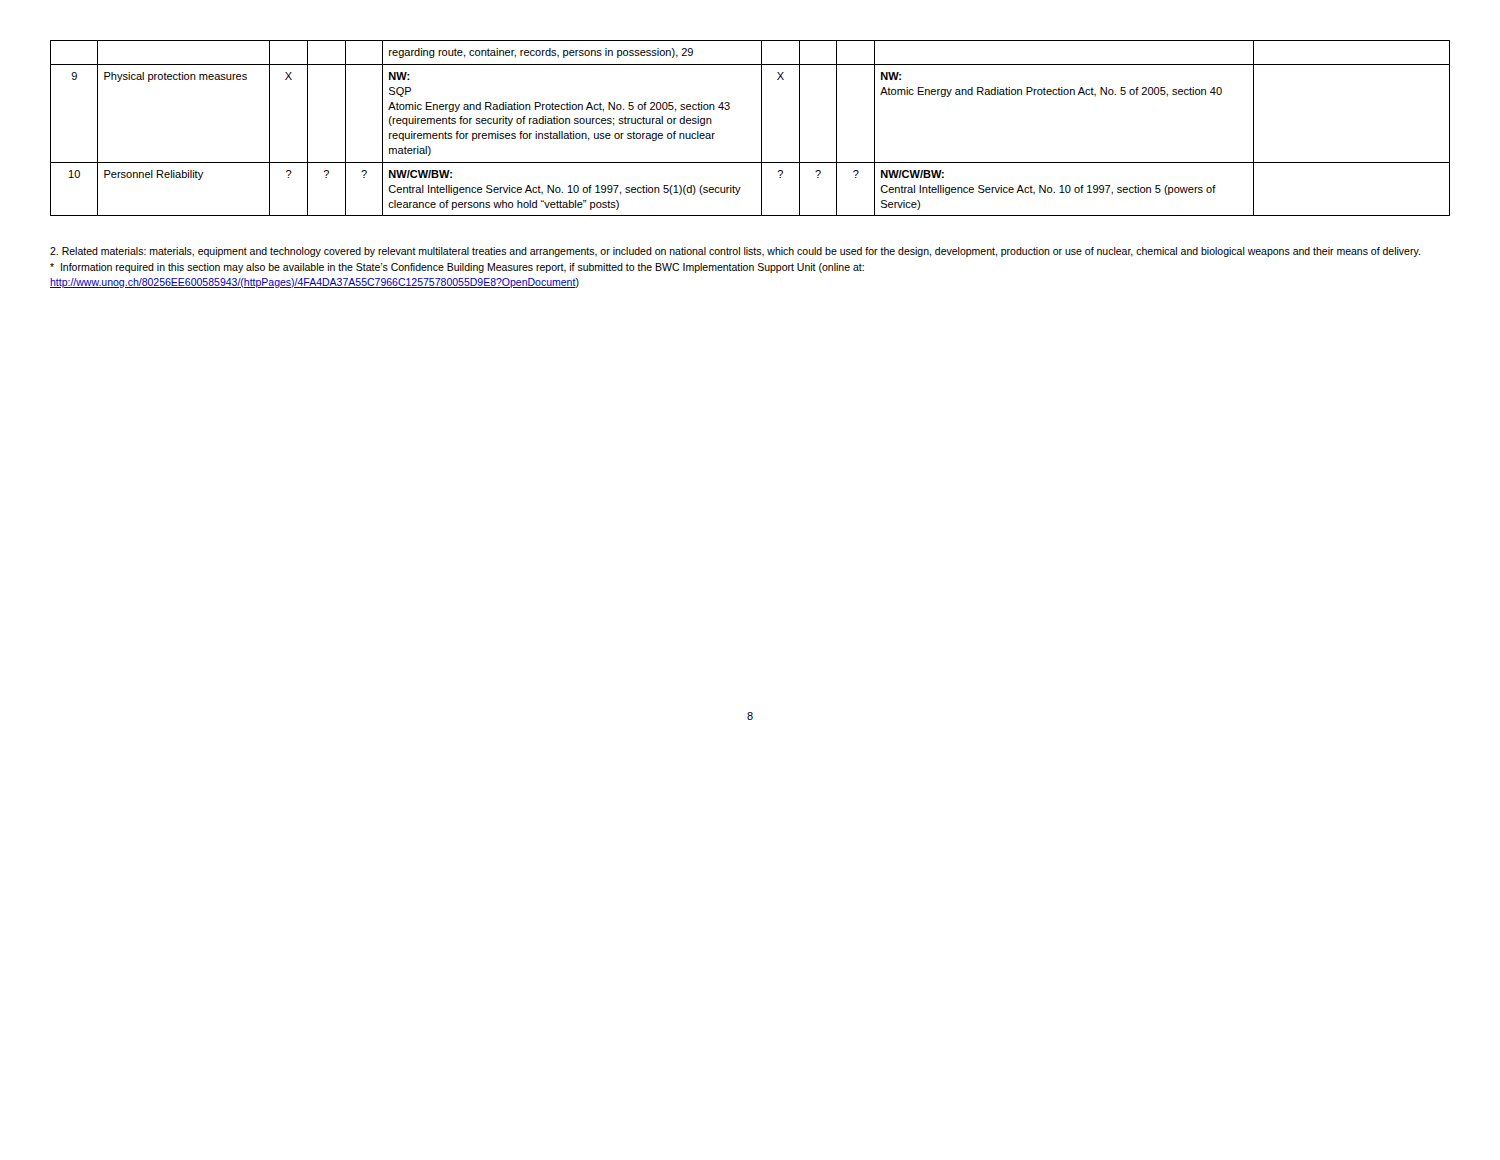| | | | | | regarding route, container, records, persons in possession), 29 | | | | | |
| 9 | Physical protection measures | X | | | NW: SQP Atomic Energy and Radiation Protection Act, No. 5 of 2005, section 43 (requirements for security of radiation sources; structural or design requirements for premises for installation, use or storage of nuclear material) | X | | | NW: Atomic Energy and Radiation Protection Act, No. 5 of 2005, section 40 | |
| 10 | Personnel Reliability | ? | ? | ? | NW/CW/BW: Central Intelligence Service Act, No. 10 of 1997, section 5(1)(d) (security clearance of persons who hold “vettable” posts) | ? | ? | ? | NW/CW/BW: Central Intelligence Service Act, No. 10 of 1997, section 5 (powers of Service) | |
2. Related materials: materials, equipment and technology covered by relevant multilateral treaties and arrangements, or included on national control lists, which could be used for the design, development, production or use of nuclear, chemical and biological weapons and their means of delivery.
* Information required in this section may also be available in the State’s Confidence Building Measures report, if submitted to the BWC Implementation Support Unit (online at:
http://www.unog.ch/80256EE600585943/(httpPages)/4FA4DA37A55C7966C12575780055D9E8?OpenDocument)
8